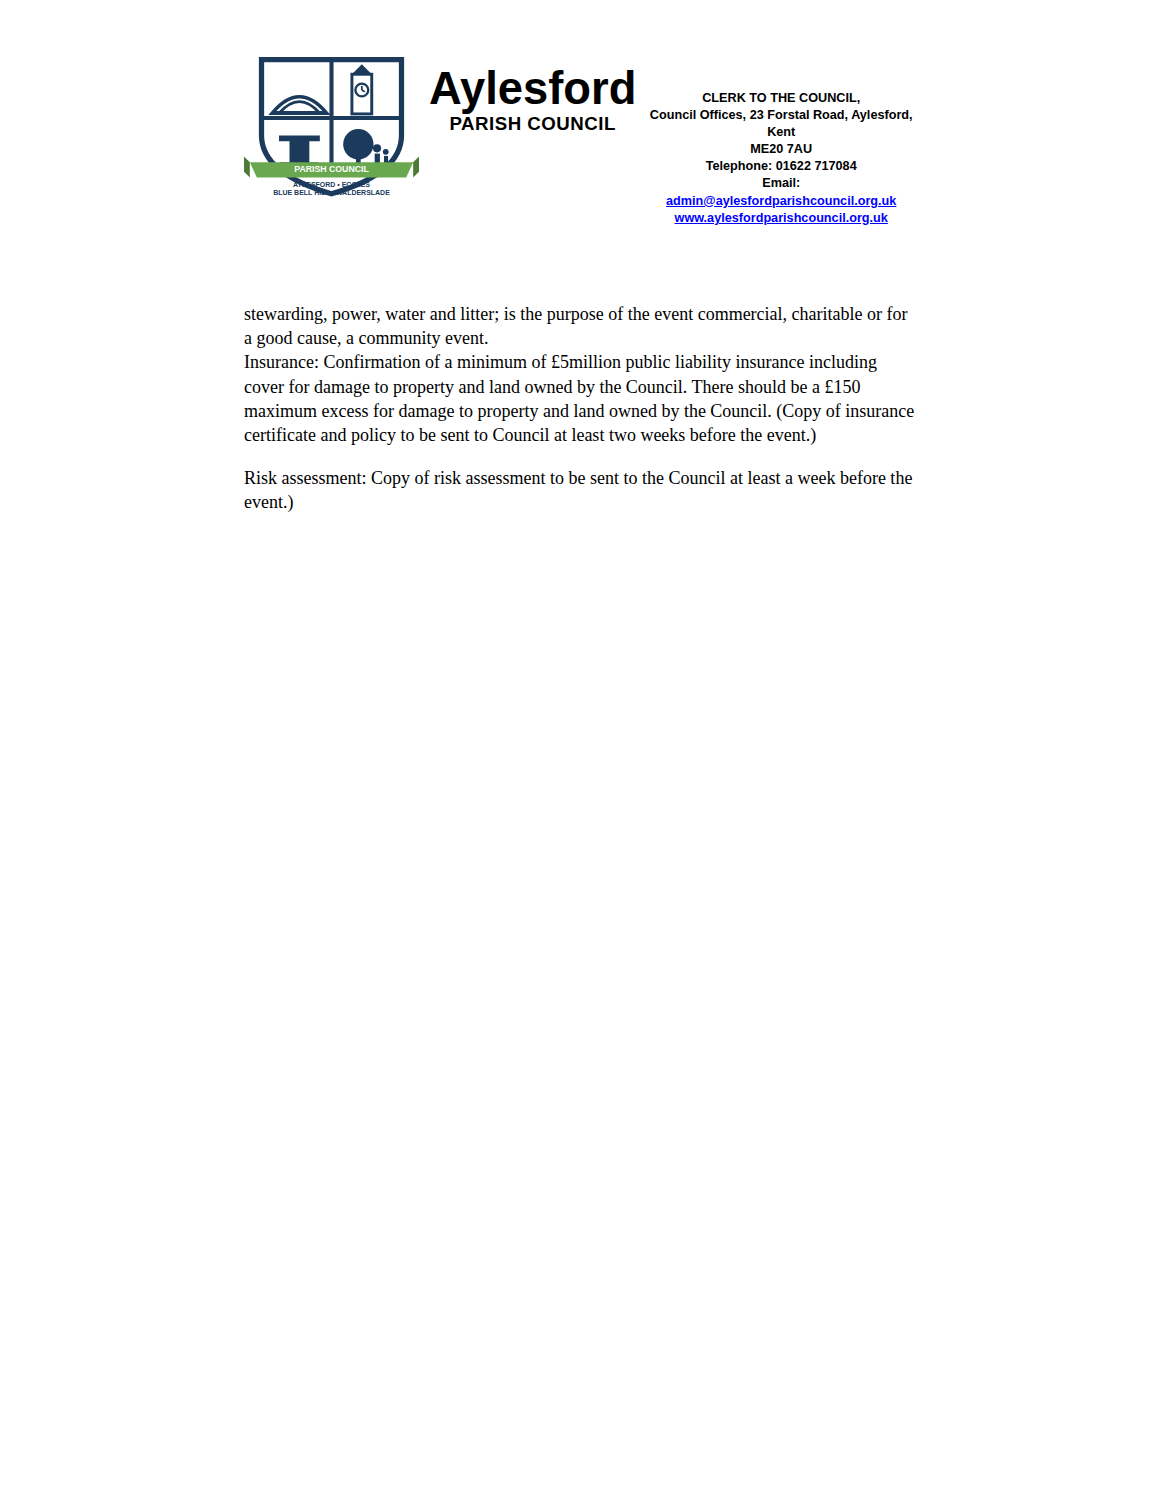PARISH COUNCIL AYLESFORD • ECCLES BLUE BELL HILL • WALDERSLADE
Aylesford
PARISH COUNCIL
CLERK TO THE COUNCIL,
Council Offices, 23 Forstal Road, Aylesford, Kent
ME20 7AU
Telephone: 01622 717084
Email: admin@aylesfordparishcouncil.org.uk
www.aylesfordparishcouncil.org.uk
stewarding, power, water and litter; is the purpose of the event commercial, charitable or for a good cause, a community event.
Insurance: Confirmation of a minimum of £5million public liability insurance including cover for damage to property and land owned by the Council. There should be a £150 maximum excess for damage to property and land owned by the Council. (Copy of insurance certificate and policy to be sent to Council at least two weeks before the event.)
Risk assessment: Copy of risk assessment to be sent to the Council at least a week before the event.)